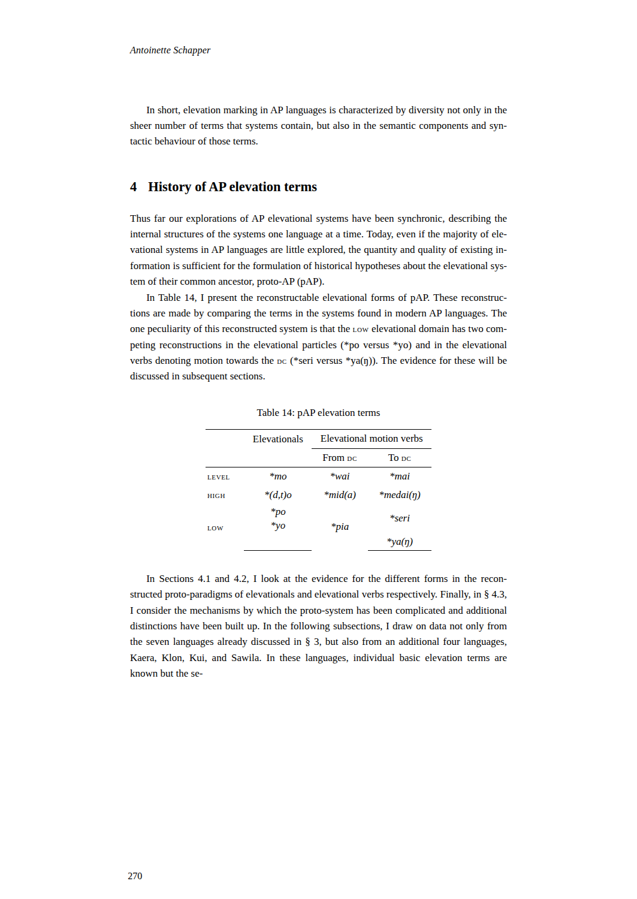Antoinette Schapper
In short, elevation marking in AP languages is characterized by diversity not only in the sheer number of terms that systems contain, but also in the semantic components and syntactic behaviour of those terms.
4 History of AP elevation terms
Thus far our explorations of AP elevational systems have been synchronic, describing the internal structures of the systems one language at a time. Today, even if the majority of elevational systems in AP languages are little explored, the quantity and quality of existing information is sufficient for the formulation of historical hypotheses about the elevational system of their common ancestor, proto-AP (pAP).
In Table 14, I present the reconstructable elevational forms of pAP. These reconstructions are made by comparing the terms in the systems found in modern AP languages. The one peculiarity of this reconstructed system is that the low elevational domain has two competing reconstructions in the elevational particles (*po versus *yo) and in the elevational verbs denoting motion towards the dc (*seri versus *ya(ŋ)). The evidence for these will be discussed in subsequent sections.
Table 14: pAP elevation terms
| | Elevationals | Elevational motion verbs |
| | | From dc | To dc |
| level | *mo | *wai | *mai |
| high | *(d,t)o | *mid(a) | *medai(ŋ) |
| low | *po *yo | *pia | *seri |
| | *ya(ŋ) |
In Sections 4.1 and 4.2, I look at the evidence for the different forms in the reconstructed proto-paradigms of elevationals and elevational verbs respectively. Finally, in § 4.3, I consider the mechanisms by which the proto-system has been complicated and additional distinctions have been built up. In the following subsections, I draw on data not only from the seven languages already discussed in § 3, but also from an additional four languages, Kaera, Klon, Kui, and Sawila. In these languages, individual basic elevation terms are known but the se-
270